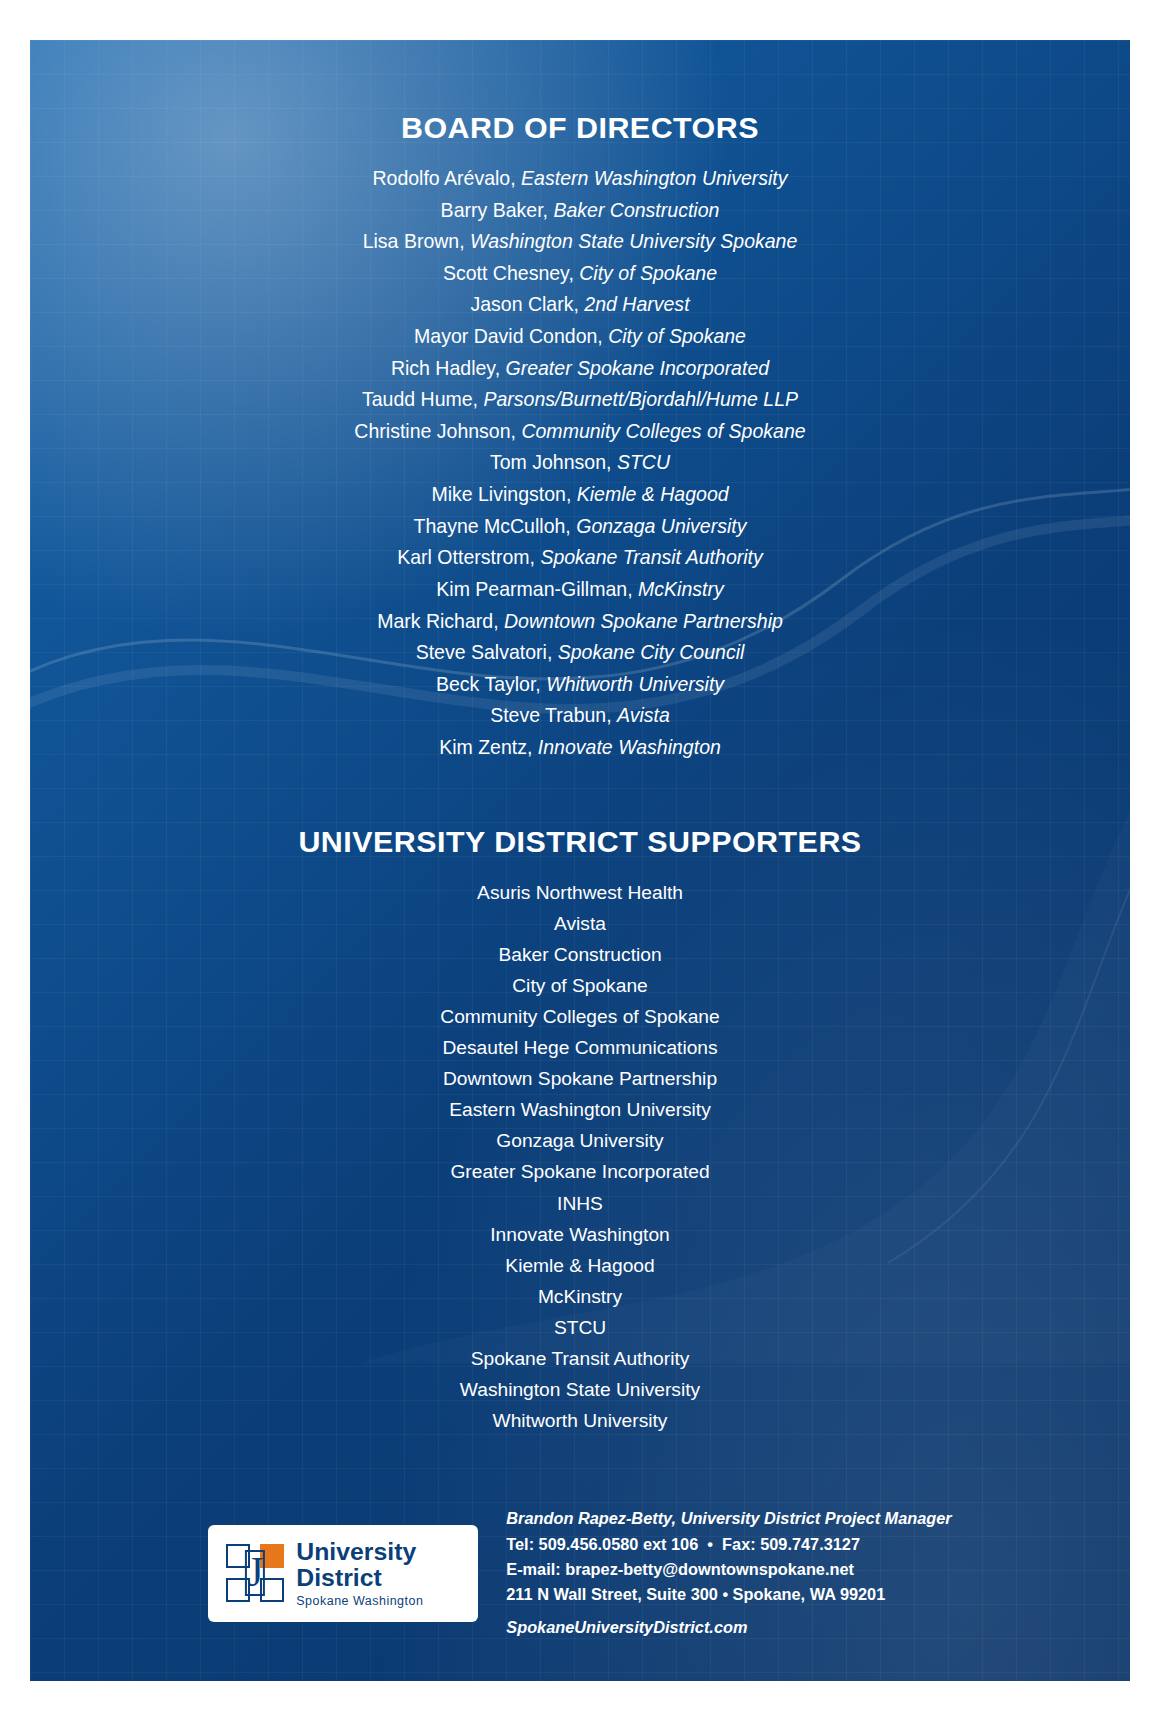BOARD OF DIRECTORS
Rodolfo Arévalo, Eastern Washington University
Barry Baker, Baker Construction
Lisa Brown, Washington State University Spokane
Scott Chesney, City of Spokane
Jason Clark, 2nd Harvest
Mayor David Condon, City of Spokane
Rich Hadley, Greater Spokane Incorporated
Taudd Hume, Parsons/Burnett/Bjordahl/Hume LLP
Christine Johnson, Community Colleges of Spokane
Tom Johnson, STCU
Mike Livingston, Kiemle & Hagood
Thayne McCulloh, Gonzaga University
Karl Otterstrom, Spokane Transit Authority
Kim Pearman-Gillman, McKinstry
Mark Richard, Downtown Spokane Partnership
Steve Salvatori, Spokane City Council
Beck Taylor, Whitworth University
Steve Trabun, Avista
Kim Zentz, Innovate Washington
UNIVERSITY DISTRICT SUPPORTERS
Asuris Northwest Health
Avista
Baker Construction
City of Spokane
Community Colleges of Spokane
Desautel Hege Communications
Downtown Spokane Partnership
Eastern Washington University
Gonzaga University
Greater Spokane Incorporated
INHS
Innovate Washington
Kiemle & Hagood
McKinstry
STCU
Spokane Transit Authority
Washington State University
Whitworth University
J
University
District
Spokane Washington
Brandon Rapez-Betty, University District Project Manager
Tel: 509.456.0580 ext 106 • Fax: 509.747.3127
E-mail: brapez-betty@downtownspokane.net
211 N Wall Street, Suite 300 • Spokane, WA 99201
SpokaneUniversityDistrict.com